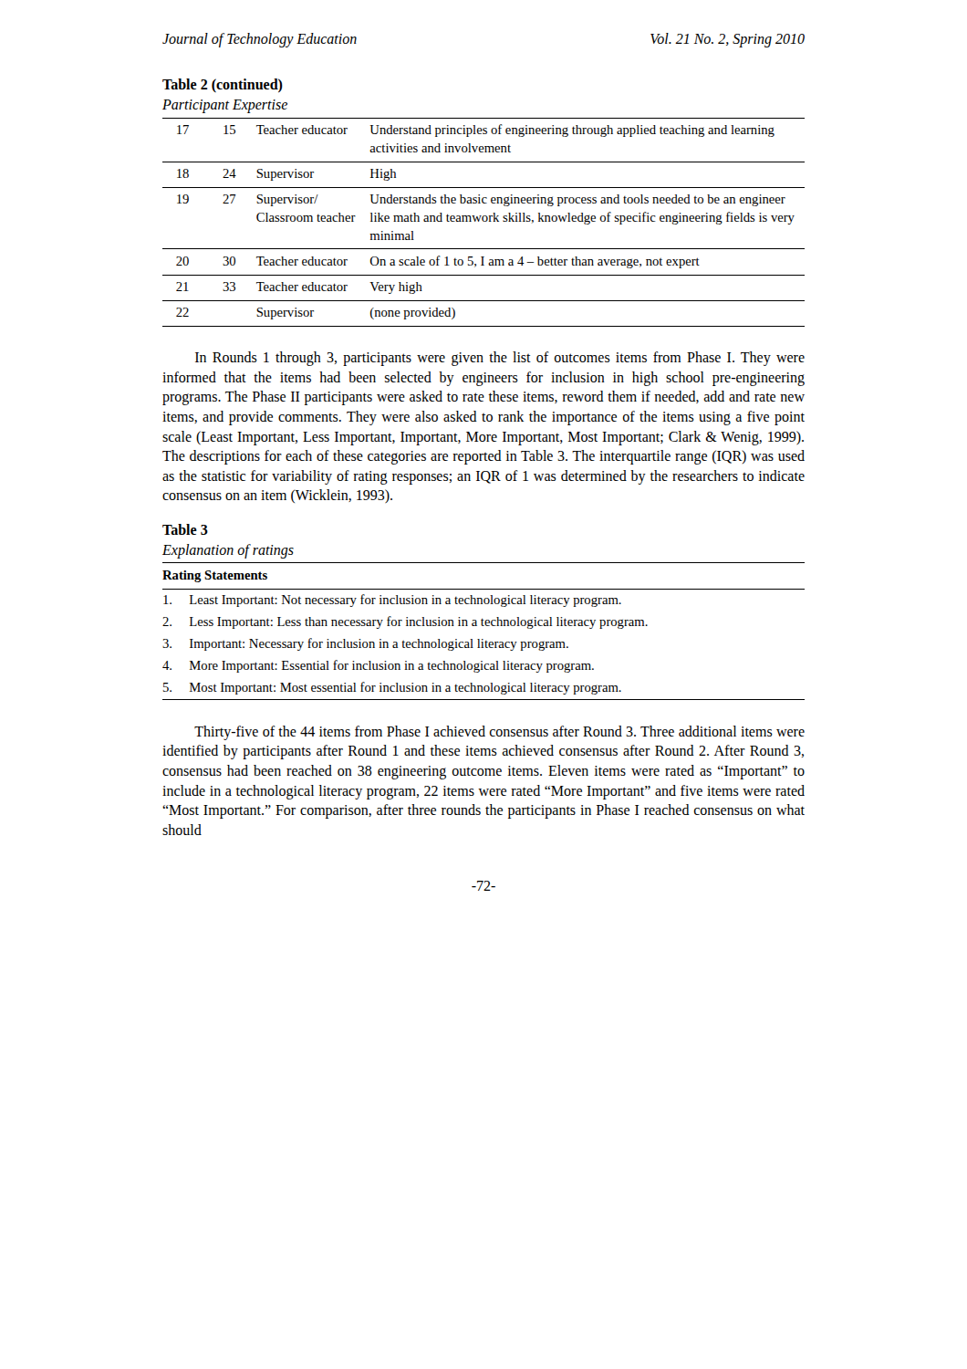Journal of Technology Education Vol. 21 No. 2, Spring 2010
Table 2 (continued)
Participant Expertise
| 17 | 15 | Teacher educator | Understand principles of engineering through applied teaching and learning activities and involvement |
| 18 | 24 | Supervisor | High |
| 19 | 27 | Supervisor/ Classroom teacher | Understands the basic engineering process and tools needed to be an engineer like math and teamwork skills, knowledge of specific engineering fields is very minimal |
| 20 | 30 | Teacher educator | On a scale of 1 to 5, I am a 4 – better than average, not expert |
| 21 | 33 | Teacher educator | Very high |
| 22 | | Supervisor | (none provided) |
In Rounds 1 through 3, participants were given the list of outcomes items from Phase I. They were informed that the items had been selected by engineers for inclusion in high school pre-engineering programs. The Phase II participants were asked to rate these items, reword them if needed, add and rate new items, and provide comments. They were also asked to rank the importance of the items using a five point scale (Least Important, Less Important, Important, More Important, Most Important; Clark & Wenig, 1999). The descriptions for each of these categories are reported in Table 3. The interquartile range (IQR) was used as the statistic for variability of rating responses; an IQR of 1 was determined by the researchers to indicate consensus on an item (Wicklein, 1993).
Table 3
Explanation of ratings
| Rating Statements |
| --- |
| 1. | Least Important: Not necessary for inclusion in a technological literacy program. |
| 2. | Less Important: Less than necessary for inclusion in a technological literacy program. |
| 3. | Important: Necessary for inclusion in a technological literacy program. |
| 4. | More Important: Essential for inclusion in a technological literacy program. |
| 5. | Most Important: Most essential for inclusion in a technological literacy program. |
Thirty-five of the 44 items from Phase I achieved consensus after Round 3. Three additional items were identified by participants after Round 1 and these items achieved consensus after Round 2. After Round 3, consensus had been reached on 38 engineering outcome items. Eleven items were rated as “Important” to include in a technological literacy program, 22 items were rated “More Important” and five items were rated “Most Important.” For comparison, after three rounds the participants in Phase I reached consensus on what should
-72-